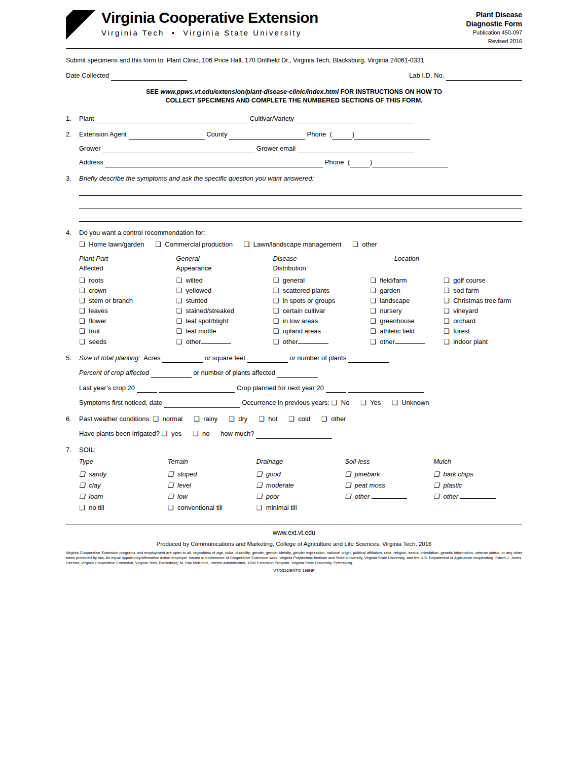Virginia Cooperative Extension
Virginia Tech • Virginia State University
Plant Disease
Diagnostic Form
Publication 450-097
Revised 2016
Submit specimens and this form to: Plant Clinic, 106 Price Hall, 170 Drillfield Dr., Virginia Tech, Blacksburg, Virginia 24061-0331
Date Collected
Lab I.D. No.
SEE www.ppws.vt.edu/extension/plant-disease-clinic/index.html FOR INSTRUCTIONS ON HOW TO
COLLECT SPECIMENS AND COMPLETE THE NUMBERED SECTIONS OF THIS FORM.
Plant Cultivar/Variety
Extension Agent County Phone ( )
Grower Grower email
Address Phone ( )
Briefly describe the symptoms and ask the specific question you want answered:
Do you want a control recommendation for:
❑ Home lawn/garden ❑ Commercial production ❑ Lawn/landscape management ❑ other
Plant Part
Affected
❑ roots
❑ crown
❑ stem or branch
❑ leaves
❑ flower
❑ fruit
❑ seeds
General
Appearance
❑ wilted
❑ yellowed
❑ stunted
❑ stained/streaked
❑ leaf spot/blight
❑ leaf mottle
❑ other
Disease
Distribution
❑ general
❑ scattered plants
❑ in spots or groups
❑ certain cultivar
❑ in low areas
❑ upland areas
❑ other
Location
❑ field/farm
❑ garden
❑ landscape
❑ nursery
❑ greenhouse
❑ athletic field
❑ other
❑ golf course
❑ sod farm
❑ Christmas tree farm
❑ vineyard
❑ orchard
❑ forest
❑ indoor plant
Size of total planting: Acres or square feet or number of plants
Percent of crop affected or number of plants affected
Last year’s crop 20 Crop planned for next year 20
Symptoms first noticed, date Occurrence in previous years: ❑ No ❑ Yes ❑ Unknown
Past weather conditions: ❑ normal ❑ rainy ❑ dry ❑ hot ❑ cold ❑ other
Have plants been irrigated? ❑ yes ❑ no how much?
SOIL:
Type
❑ sandy
❑ clay
❑ loam
❑ no till
Terrain
❑ sloped
❑ level
❑ low
❑ conventional till
Drainage
❑ good
❑ moderate
❑ poor
❑ minimal till
Soil-less
❑ pinebark
❑ peat moss
❑ other
Mulch
❑ bark chips
❑ plastic
❑ other
www.ext.vt.edu
Produced by Communications and Marketing, College of Agriculture and Life Sciences, Virginia Tech, 2016
Virginia Cooperative Extension programs and employment are open to all, regardless of age, color, disability, gender, gender identity, gender expression, national origin, political affiliation, race, religion, sexual orientation, genetic information, veteran status, or any other basis protected by law. An equal opportunity/affirmative action employer. Issued in furtherance of Cooperative Extension work, Virginia Polytechnic Institute and State University, Virginia State University, and the U.S. Department of Agriculture cooperating. Edwin J. Jones, Director, Virginia Cooperative Extension, Virginia Tech, Blacksburg; M. Ray McKinnie, Interim Administrator, 1890 Extension Program, Virginia State University, Petersburg.
VT/0316/ENTO-198NP